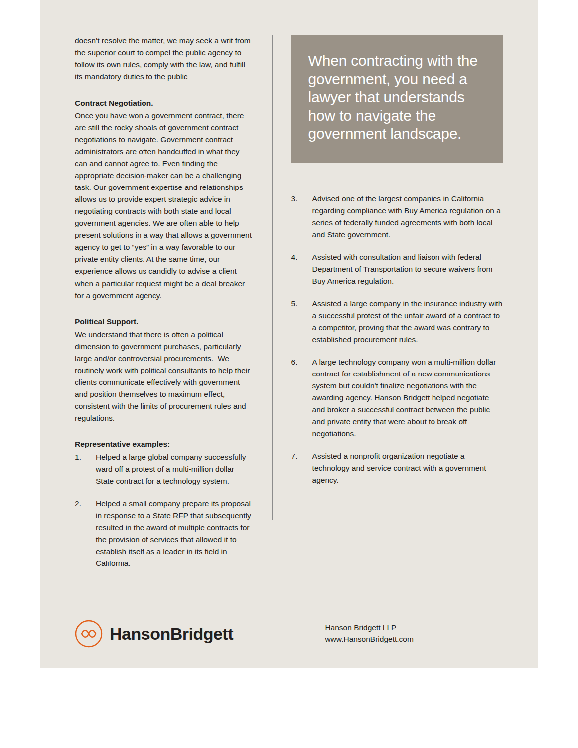doesn't resolve the matter, we may seek a writ from the superior court to compel the public agency to follow its own rules, comply with the law, and fulfill its mandatory duties to the public
Contract Negotiation.
Once you have won a government contract, there are still the rocky shoals of government contract negotiations to navigate. Government contract administrators are often handcuffed in what they can and cannot agree to. Even finding the appropriate decision-maker can be a challenging task. Our government expertise and relationships allows us to provide expert strategic advice in negotiating contracts with both state and local government agencies. We are often able to help present solutions in a way that allows a government agency to get to “yes” in a way favorable to our private entity clients. At the same time, our experience allows us candidly to advise a client when a particular request might be a deal breaker for a government agency.
Political Support.
We understand that there is often a political dimension to government purchases, particularly large and/or controversial procurements. We routinely work with political consultants to help their clients communicate effectively with government and position themselves to maximum effect, consistent with the limits of procurement rules and regulations.
Representative examples:
Helped a large global company successfully ward off a protest of a multi-million dollar State contract for a technology system.
Helped a small company prepare its proposal in response to a State RFP that subsequently resulted in the award of multiple contracts for the provision of services that allowed it to establish itself as a leader in its field in California.
When contracting with the government, you need a lawyer that understands how to navigate the government landscape.
Advised one of the largest companies in California regarding compliance with Buy America regulation on a series of federally funded agreements with both local and State government.
Assisted with consultation and liaison with federal Department of Transportation to secure waivers from Buy America regulation.
Assisted a large company in the insurance industry with a successful protest of the unfair award of a contract to a competitor, proving that the award was contrary to established procurement rules.
A large technology company won a multi-million dollar contract for establishment of a new communications system but couldn't finalize negotiations with the awarding agency. Hanson Bridgett helped negotiate and broker a successful contract between the public and private entity that were about to break off negotiations.
Assisted a nonprofit organization negotiate a technology and service contract with a government agency.
HansonBridgett
Hanson Bridgett LLP
www.HansonBridgett.com